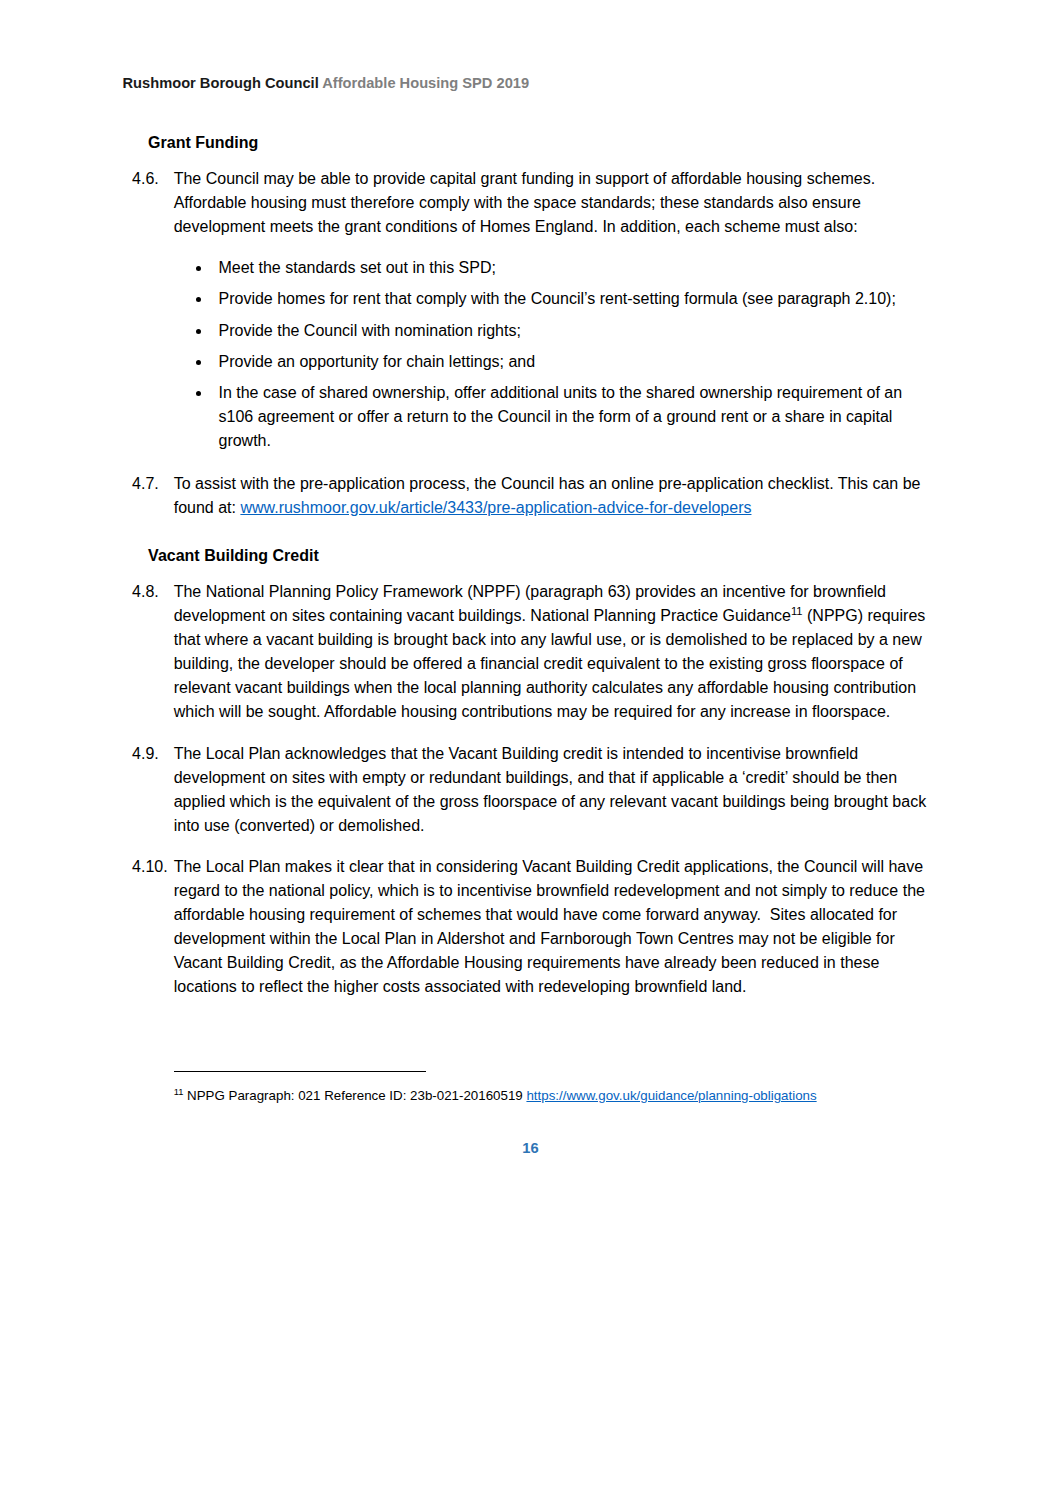Rushmoor Borough Council Affordable Housing SPD 2019
Grant Funding
4.6.
The Council may be able to provide capital grant funding in support of affordable housing schemes. Affordable housing must therefore comply with the space standards; these standards also ensure development meets the grant conditions of Homes England. In addition, each scheme must also:
Meet the standards set out in this SPD;
Provide homes for rent that comply with the Council’s rent-setting formula (see paragraph 2.10);
Provide the Council with nomination rights;
Provide an opportunity for chain lettings; and
In the case of shared ownership, offer additional units to the shared ownership requirement of an s106 agreement or offer a return to the Council in the form of a ground rent or a share in capital growth.
4.7.
To assist with the pre-application process, the Council has an online pre-application checklist. This can be found at: www.rushmoor.gov.uk/article/3433/pre-application-advice-for-developers
Vacant Building Credit
4.8.
The National Planning Policy Framework (NPPF) (paragraph 63) provides an incentive for brownfield development on sites containing vacant buildings. National Planning Practice Guidance11 (NPPG) requires that where a vacant building is brought back into any lawful use, or is demolished to be replaced by a new building, the developer should be offered a financial credit equivalent to the existing gross floorspace of relevant vacant buildings when the local planning authority calculates any affordable housing contribution which will be sought. Affordable housing contributions may be required for any increase in floorspace.
4.9.
The Local Plan acknowledges that the Vacant Building credit is intended to incentivise brownfield development on sites with empty or redundant buildings, and that if applicable a ‘credit’ should be then applied which is the equivalent of the gross floorspace of any relevant vacant buildings being brought back into use (converted) or demolished.
4.10.
The Local Plan makes it clear that in considering Vacant Building Credit applications, the Council will have regard to the national policy, which is to incentivise brownfield redevelopment and not simply to reduce the affordable housing requirement of schemes that would have come forward anyway. Sites allocated for development within the Local Plan in Aldershot and Farnborough Town Centres may not be eligible for Vacant Building Credit, as the Affordable Housing requirements have already been reduced in these locations to reflect the higher costs associated with redeveloping brownfield land.
11 NPPG Paragraph: 021 Reference ID: 23b-021-20160519 https://www.gov.uk/guidance/planning-obligations
16